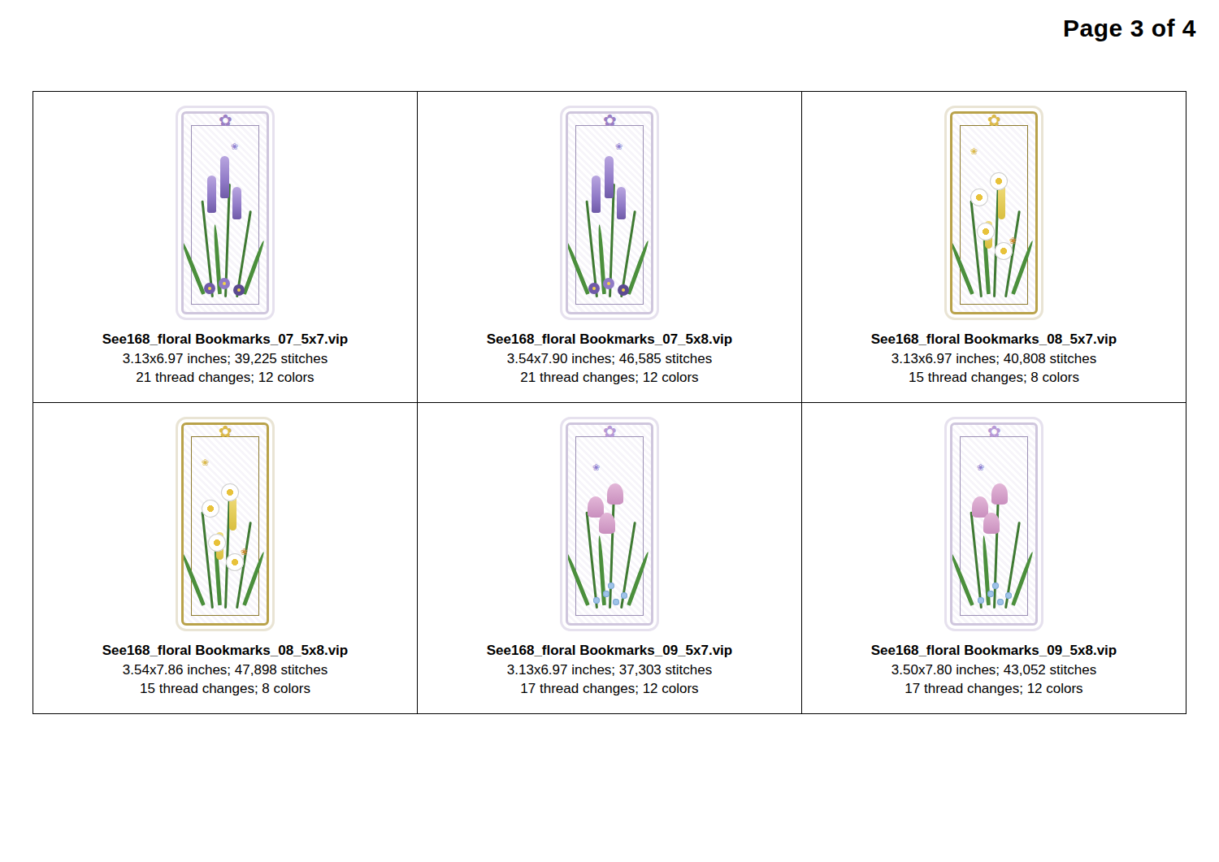Page 3 of 4
| ✿ ❀ See168_floral Bookmarks_07_5x7.vip 3.13x6.97 inches; 39,225 stitches 21 thread changes; 12 colors | ✿ ❀ See168_floral Bookmarks_07_5x8.vip 3.54x7.90 inches; 46,585 stitches 21 thread changes; 12 colors | ✿ ❀ ❀ See168_floral Bookmarks_08_5x7.vip 3.13x6.97 inches; 40,808 stitches 15 thread changes; 8 colors |
| ✿ ❀ ❀ See168_floral Bookmarks_08_5x8.vip 3.54x7.86 inches; 47,898 stitches 15 thread changes; 8 colors | ✿ ❀ See168_floral Bookmarks_09_5x7.vip 3.13x6.97 inches; 37,303 stitches 17 thread changes; 12 colors | ✿ ❀ See168_floral Bookmarks_09_5x8.vip 3.50x7.80 inches; 43,052 stitches 17 thread changes; 12 colors |